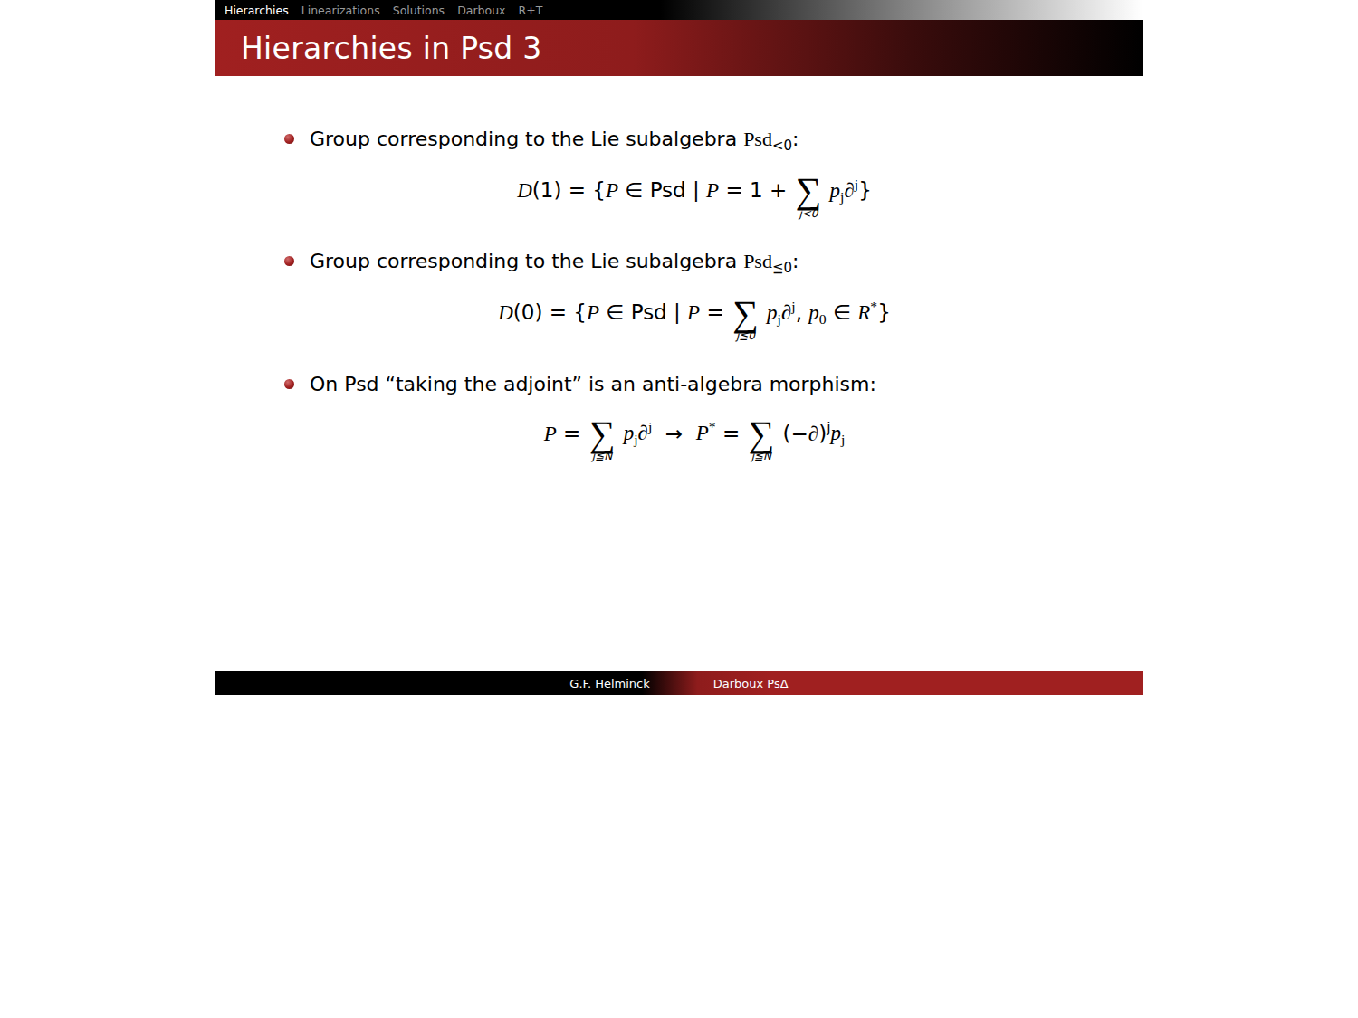Hierarchies
Linearizations
Solutions
Darboux
R+T
Hierarchies in Psd 3
Group corresponding to the Lie subalgebra Psd<0:
D(1) = {P ∈ Psd | P = 1 + ∑j<0 pj∂j}
Group corresponding to the Lie subalgebra Psd≦0:
D(0) = {P ∈ Psd | P = ∑j≦0 pj∂j, p0 ∈ R*}
On Psd “taking the adjoint” is an anti-algebra morphism:
P = ∑j≦N pj∂j → P* = ∑j≦N (−∂)jpj
G.F. Helminck Darboux PsΔ